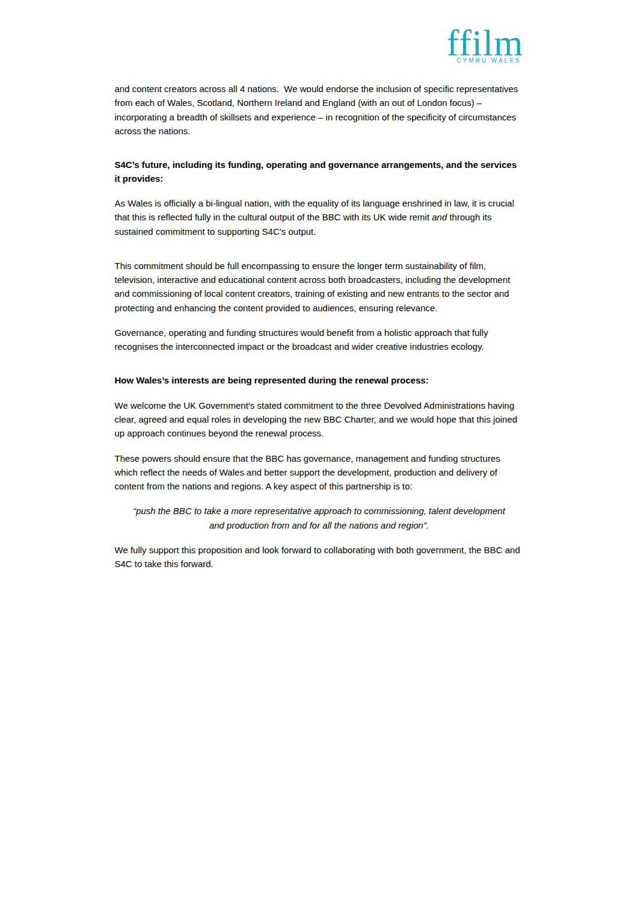ffilmCYMRU WALES
and content creators across all 4 nations. We would endorse the inclusion of specific representatives from each of Wales, Scotland, Northern Ireland and England (with an out of London focus) – incorporating a breadth of skillsets and experience – in recognition of the specificity of circumstances across the nations.
S4C’s future, including its funding, operating and governance arrangements, and the services it provides:
As Wales is officially a bi-lingual nation, with the equality of its language enshrined in law, it is crucial that this is reflected fully in the cultural output of the BBC with its UK wide remit and through its sustained commitment to supporting S4C’s output.
This commitment should be full encompassing to ensure the longer term sustainability of film, television, interactive and educational content across both broadcasters, including the development and commissioning of local content creators, training of existing and new entrants to the sector and protecting and enhancing the content provided to audiences, ensuring relevance.
Governance, operating and funding structures would benefit from a holistic approach that fully recognises the interconnected impact or the broadcast and wider creative industries ecology.
How Wales’s interests are being represented during the renewal process:
We welcome the UK Government’s stated commitment to the three Devolved Administrations having clear, agreed and equal roles in developing the new BBC Charter, and we would hope that this joined up approach continues beyond the renewal process.
These powers should ensure that the BBC has governance, management and funding structures which reflect the needs of Wales and better support the development, production and delivery of content from the nations and regions. A key aspect of this partnership is to:
“push the BBC to take a more representative approach to commissioning, talent development and production from and for all the nations and region”.
We fully support this proposition and look forward to collaborating with both government, the BBC and S4C to take this forward.